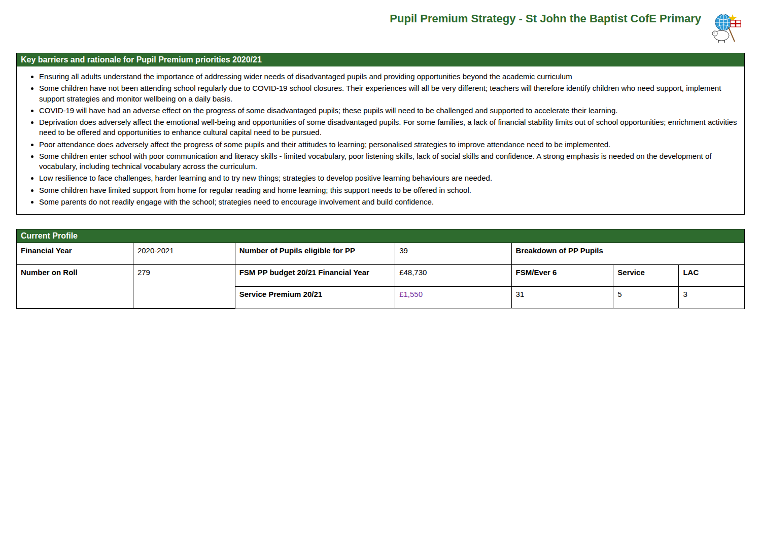Pupil Premium Strategy - St John the Baptist CofE Primary
Key barriers and rationale for Pupil Premium priorities 2020/21
Ensuring all adults understand the importance of addressing wider needs of disadvantaged pupils and providing opportunities beyond the academic curriculum
Some children have not been attending school regularly due to COVID-19 school closures. Their experiences will all be very different; teachers will therefore identify children who need support, implement support strategies and monitor wellbeing on a daily basis.
COVID-19 will have had an adverse effect on the progress of some disadvantaged pupils; these pupils will need to be challenged and supported to accelerate their learning.
Deprivation does adversely affect the emotional well-being and opportunities of some disadvantaged pupils. For some families, a lack of financial stability limits out of school opportunities; enrichment activities need to be offered and opportunities to enhance cultural capital need to be pursued.
Poor attendance does adversely affect the progress of some pupils and their attitudes to learning; personalised strategies to improve attendance need to be implemented.
Some children enter school with poor communication and literacy skills - limited vocabulary, poor listening skills, lack of social skills and confidence. A strong emphasis is needed on the development of vocabulary, including technical vocabulary across the curriculum.
Low resilience to face challenges, harder learning and to try new things; strategies to develop positive learning behaviours are needed.
Some children have limited support from home for regular reading and home learning; this support needs to be offered in school.
Some parents do not readily engage with the school; strategies need to encourage involvement and build confidence.
Current Profile
| Financial Year | 2020-2021 | Number of Pupils eligible for PP | 39 | Breakdown of PP Pupils |
| Number on Roll | 279 | FSM PP budget 20/21 Financial Year | £48,730 | FSM/Ever 6 | Service | LAC |
| Service Premium 20/21 | £1,550 | 31 | 5 | 3 |